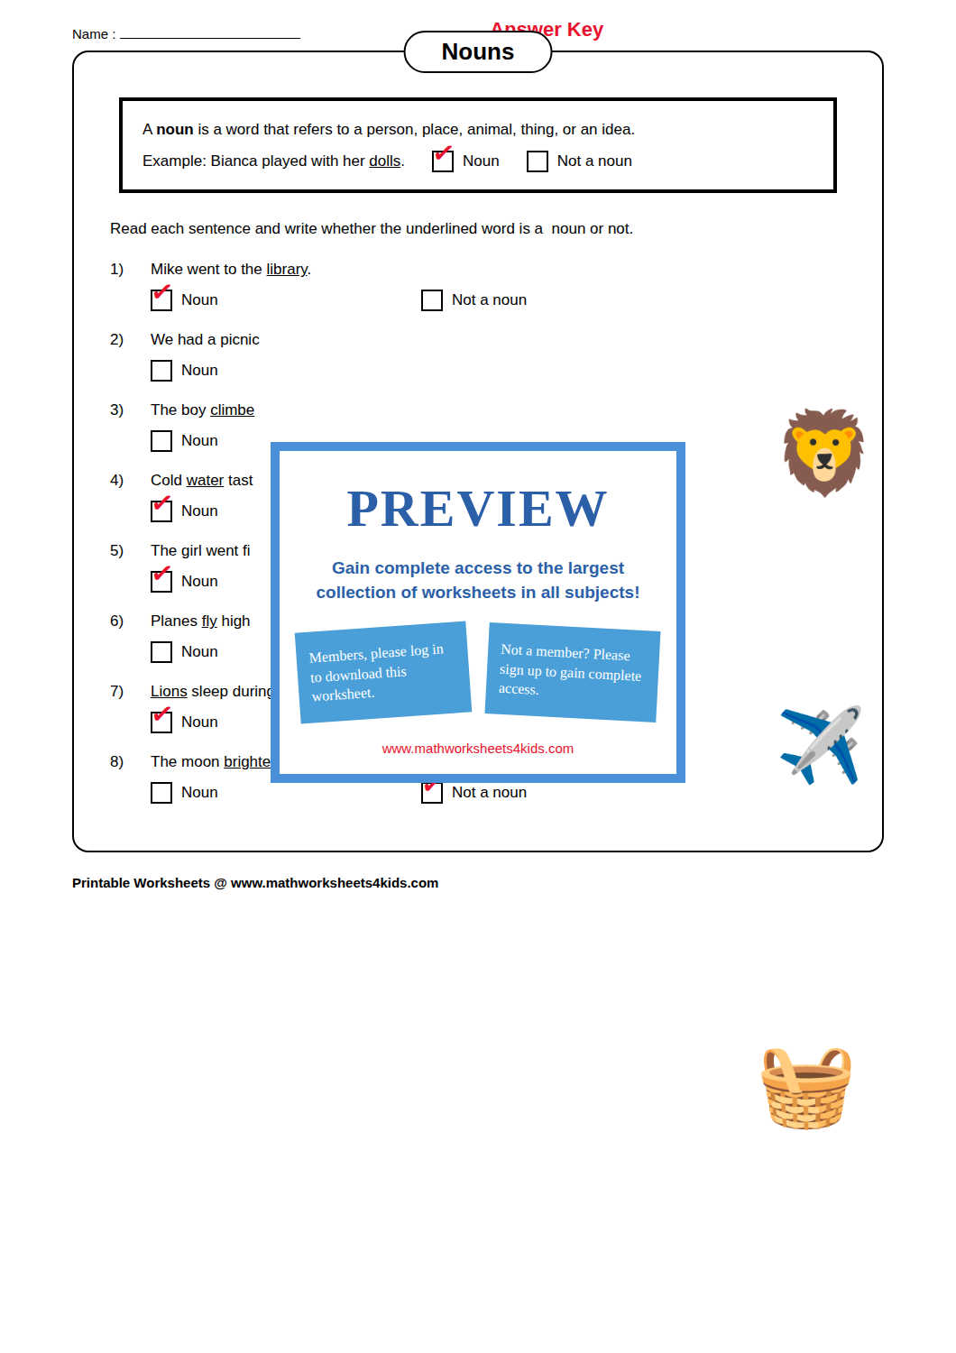Name :
Answer Key
Nouns
A noun is a word that refers to a person, place, animal, thing, or an idea.
Example: Bianca played with her dolls. ✓ Noun Not a noun
Read each sentence and write whether the underlined word is a noun or not.
Mike went to the library.
✓ Noun Not a noun
We had a picnic
Noun
The boy climbe
Noun
Cold water tast
✓ Noun
The girl went fi
✓ Noun
Planes fly high
Noun ✓ Not a noun
Lions sleep during the day and hunt at night.
✓ Noun Not a noun
The moon brightens the sky at night.
Noun ✓ Not a noun
🦁
✈️
🧺
PREVIEW
Gain complete access to the largest collection of worksheets in all subjects!
Members, please log in to download this worksheet.
Not a member? Please sign up to gain complete access.
www.mathworksheets4kids.com
Printable Worksheets @ www.mathworksheets4kids.com